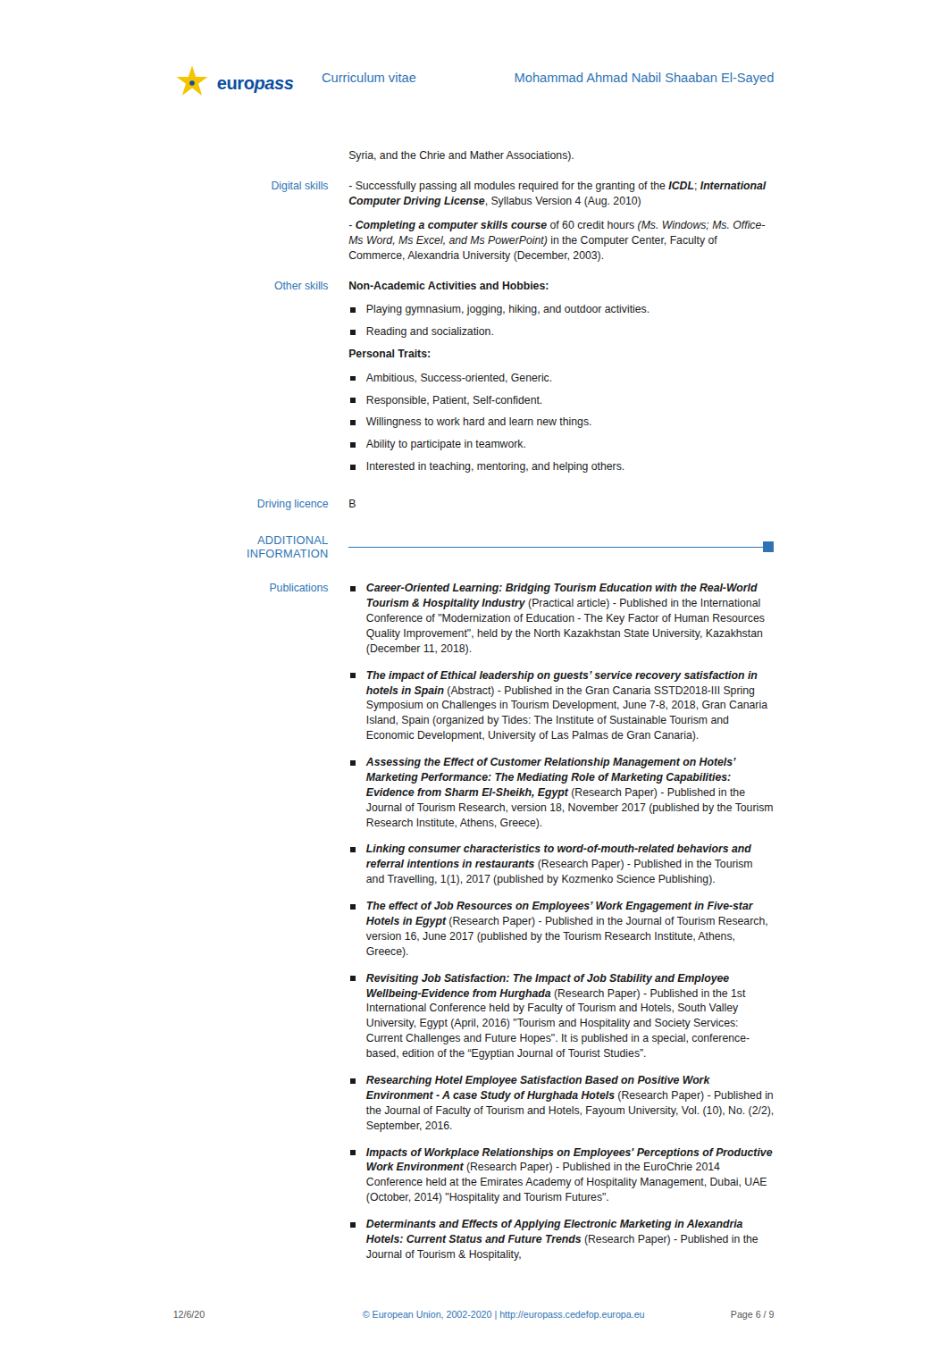euro pass
Curriculum vitae
Mohammad Ahmad Nabil Shaaban El-Sayed
Syria, and the Chrie and Mather Associations).
Digital skills
- Successfully passing all modules required for the granting of the ICDL; International Computer Driving License, Syllabus Version 4 (Aug. 2010)
- Completing a computer skills course of 60 credit hours (Ms. Windows; Ms. Office-Ms Word, Ms Excel, and Ms PowerPoint) in the Computer Center, Faculty of Commerce, Alexandria University (December, 2003).
Other skills
Non-Academic Activities and Hobbies:
Playing gymnasium, jogging, hiking, and outdoor activities.
Reading and socialization.
Personal Traits:
Ambitious, Success-oriented, Generic.
Responsible, Patient, Self-confident.
Willingness to work hard and learn new things.
Ability to participate in teamwork.
Interested in teaching, mentoring, and helping others.
Driving licence
B
ADDITIONAL INFORMATION
Publications
Career-Oriented Learning: Bridging Tourism Education with the Real-World Tourism & Hospitality Industry (Practical article) - Published in the International Conference of "Modernization of Education - The Key Factor of Human Resources Quality Improvement", held by the North Kazakhstan State University, Kazakhstan (December 11, 2018).
The impact of Ethical leadership on guests’ service recovery satisfaction in hotels in Spain (Abstract) - Published in the Gran Canaria SSTD2018-III Spring Symposium on Challenges in Tourism Development, June 7-8, 2018, Gran Canaria Island, Spain (organized by Tides: The Institute of Sustainable Tourism and Economic Development, University of Las Palmas de Gran Canaria).
Assessing the Effect of Customer Relationship Management on Hotels’ Marketing Performance: The Mediating Role of Marketing Capabilities: Evidence from Sharm El-Sheikh, Egypt (Research Paper) - Published in the Journal of Tourism Research, version 18, November 2017 (published by the Tourism Research Institute, Athens, Greece).
Linking consumer characteristics to word-of-mouth-related behaviors and referral intentions in restaurants (Research Paper) - Published in the Tourism and Travelling, 1(1), 2017 (published by Kozmenko Science Publishing).
The effect of Job Resources on Employees’ Work Engagement in Five-star Hotels in Egypt (Research Paper) - Published in the Journal of Tourism Research, version 16, June 2017 (published by the Tourism Research Institute, Athens, Greece).
Revisiting Job Satisfaction: The Impact of Job Stability and Employee Wellbeing-Evidence from Hurghada (Research Paper) - Published in the 1st International Conference held by Faculty of Tourism and Hotels, South Valley University, Egypt (April, 2016) "Tourism and Hospitality and Society Services: Current Challenges and Future Hopes". It is published in a special, conference-based, edition of the “Egyptian Journal of Tourist Studies”.
Researching Hotel Employee Satisfaction Based on Positive Work Environment - A case Study of Hurghada Hotels (Research Paper) - Published in the Journal of Faculty of Tourism and Hotels, Fayoum University, Vol. (10), No. (2/2), September, 2016.
Impacts of Workplace Relationships on Employees' Perceptions of Productive Work Environment (Research Paper) - Published in the EuroChrie 2014 Conference held at the Emirates Academy of Hospitality Management, Dubai, UAE (October, 2014) "Hospitality and Tourism Futures".
Determinants and Effects of Applying Electronic Marketing in Alexandria Hotels: Current Status and Future Trends (Research Paper) - Published in the Journal of Tourism & Hospitality,
12/6/20
© European Union, 2002-2020 | http://europass.cedefop.europa.eu
Page 6 / 9